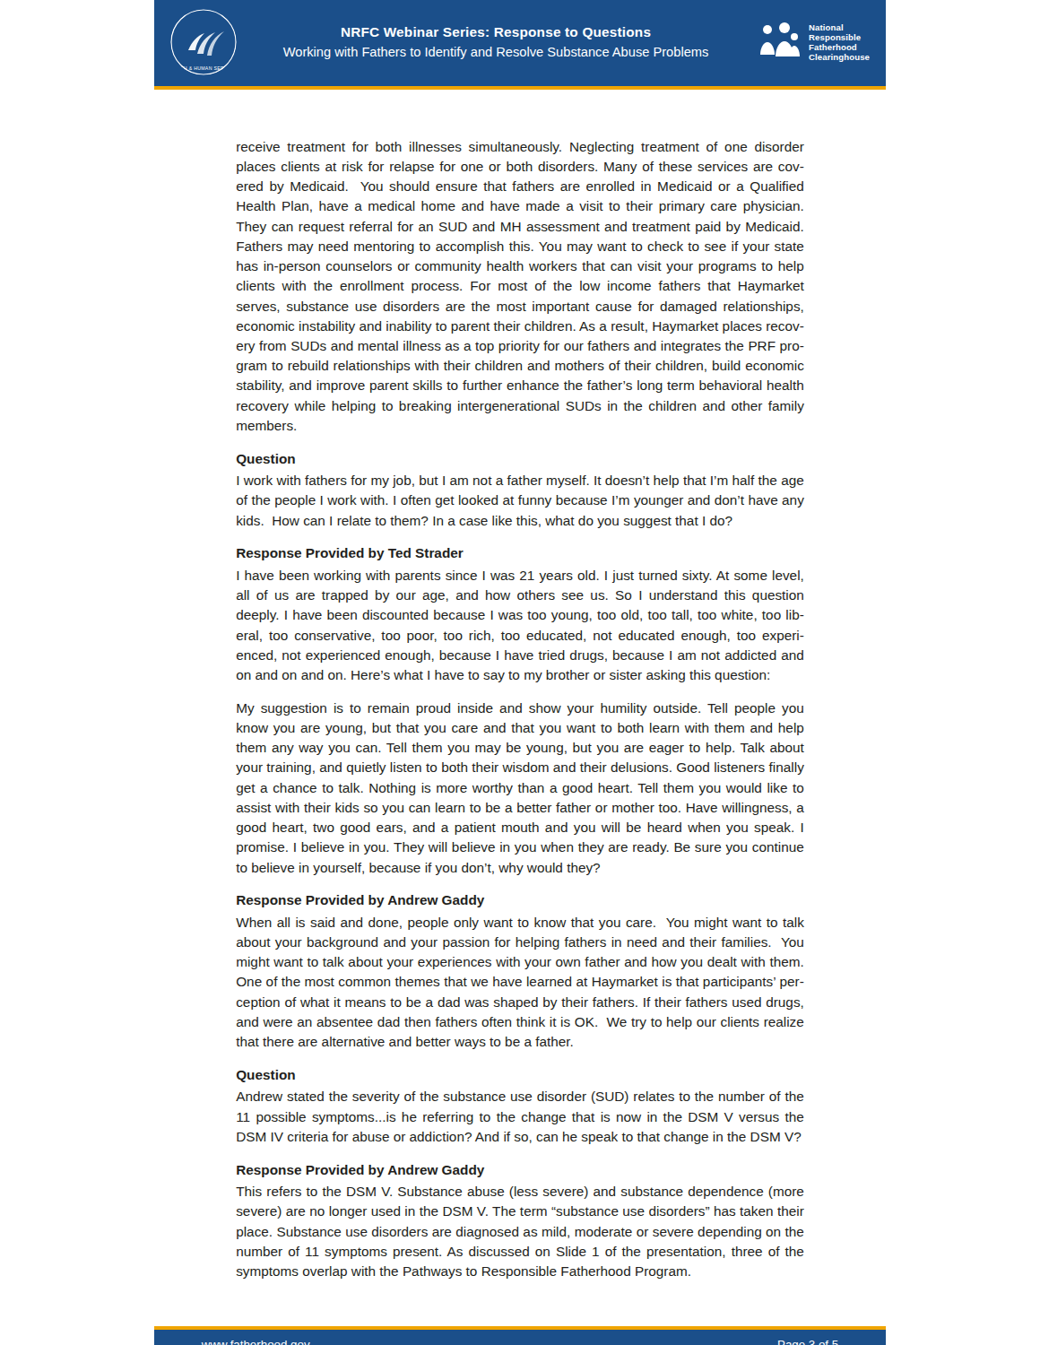HEALTH & HUMAN SERVICES
NRFC Webinar Series: Response to Questions
Working with Fathers to Identify and Resolve Substance Abuse Problems
National
Responsible
Fatherhood
Clearinghouse
receive treatment for both illnesses simultaneously. Neglecting treatment of one disorder places clients at risk for relapse for one or both disorders. Many of these services are covered by Medicaid. You should ensure that fathers are enrolled in Medicaid or a Qualified Health Plan, have a medical home and have made a visit to their primary care physician. They can request referral for an SUD and MH assessment and treatment paid by Medicaid. Fathers may need mentoring to accomplish this. You may want to check to see if your state has in-person counselors or community health workers that can visit your programs to help clients with the enrollment process. For most of the low income fathers that Haymarket serves, substance use disorders are the most important cause for damaged relationships, economic instability and inability to parent their children. As a result, Haymarket places recovery from SUDs and mental illness as a top priority for our fathers and integrates the PRF program to rebuild relationships with their children and mothers of their children, build economic stability, and improve parent skills to further enhance the father’s long term behavioral health recovery while helping to breaking intergenerational SUDs in the children and other family members.
Question
I work with fathers for my job, but I am not a father myself. It doesn’t help that I’m half the age of the people I work with. I often get looked at funny because I’m younger and don’t have any kids. How can I relate to them? In a case like this, what do you suggest that I do?
Response Provided by Ted Strader
I have been working with parents since I was 21 years old. I just turned sixty. At some level, all of us are trapped by our age, and how others see us. So I understand this question deeply. I have been discounted because I was too young, too old, too tall, too white, too liberal, too conservative, too poor, too rich, too educated, not educated enough, too experienced, not experienced enough, because I have tried drugs, because I am not addicted and on and on and on. Here’s what I have to say to my brother or sister asking this question:
My suggestion is to remain proud inside and show your humility outside. Tell people you know you are young, but that you care and that you want to both learn with them and help them any way you can. Tell them you may be young, but you are eager to help. Talk about your training, and quietly listen to both their wisdom and their delusions. Good listeners finally get a chance to talk. Nothing is more worthy than a good heart. Tell them you would like to assist with their kids so you can learn to be a better father or mother too. Have willingness, a good heart, two good ears, and a patient mouth and you will be heard when you speak. I promise. I believe in you. They will believe in you when they are ready. Be sure you continue to believe in yourself, because if you don’t, why would they?
Response Provided by Andrew Gaddy
When all is said and done, people only want to know that you care. You might want to talk about your background and your passion for helping fathers in need and their families. You might want to talk about your experiences with your own father and how you dealt with them. One of the most common themes that we have learned at Haymarket is that participants’ perception of what it means to be a dad was shaped by their fathers. If their fathers used drugs, and were an absentee dad then fathers often think it is OK. We try to help our clients realize that there are alternative and better ways to be a father.
Question
Andrew stated the severity of the substance use disorder (SUD) relates to the number of the 11 possible symptoms...is he referring to the change that is now in the DSM V versus the DSM IV criteria for abuse or addiction? And if so, can he speak to that change in the DSM V?
Response Provided by Andrew Gaddy
This refers to the DSM V. Substance abuse (less severe) and substance dependence (more severe) are no longer used in the DSM V. The term “substance use disorders” has taken their place. Substance use disorders are diagnosed as mild, moderate or severe depending on the number of 11 symptoms present. As discussed on Slide 1 of the presentation, three of the symptoms overlap with the Pathways to Responsible Fatherhood Program.
www.fatherhood.gov
Page 3 of 5